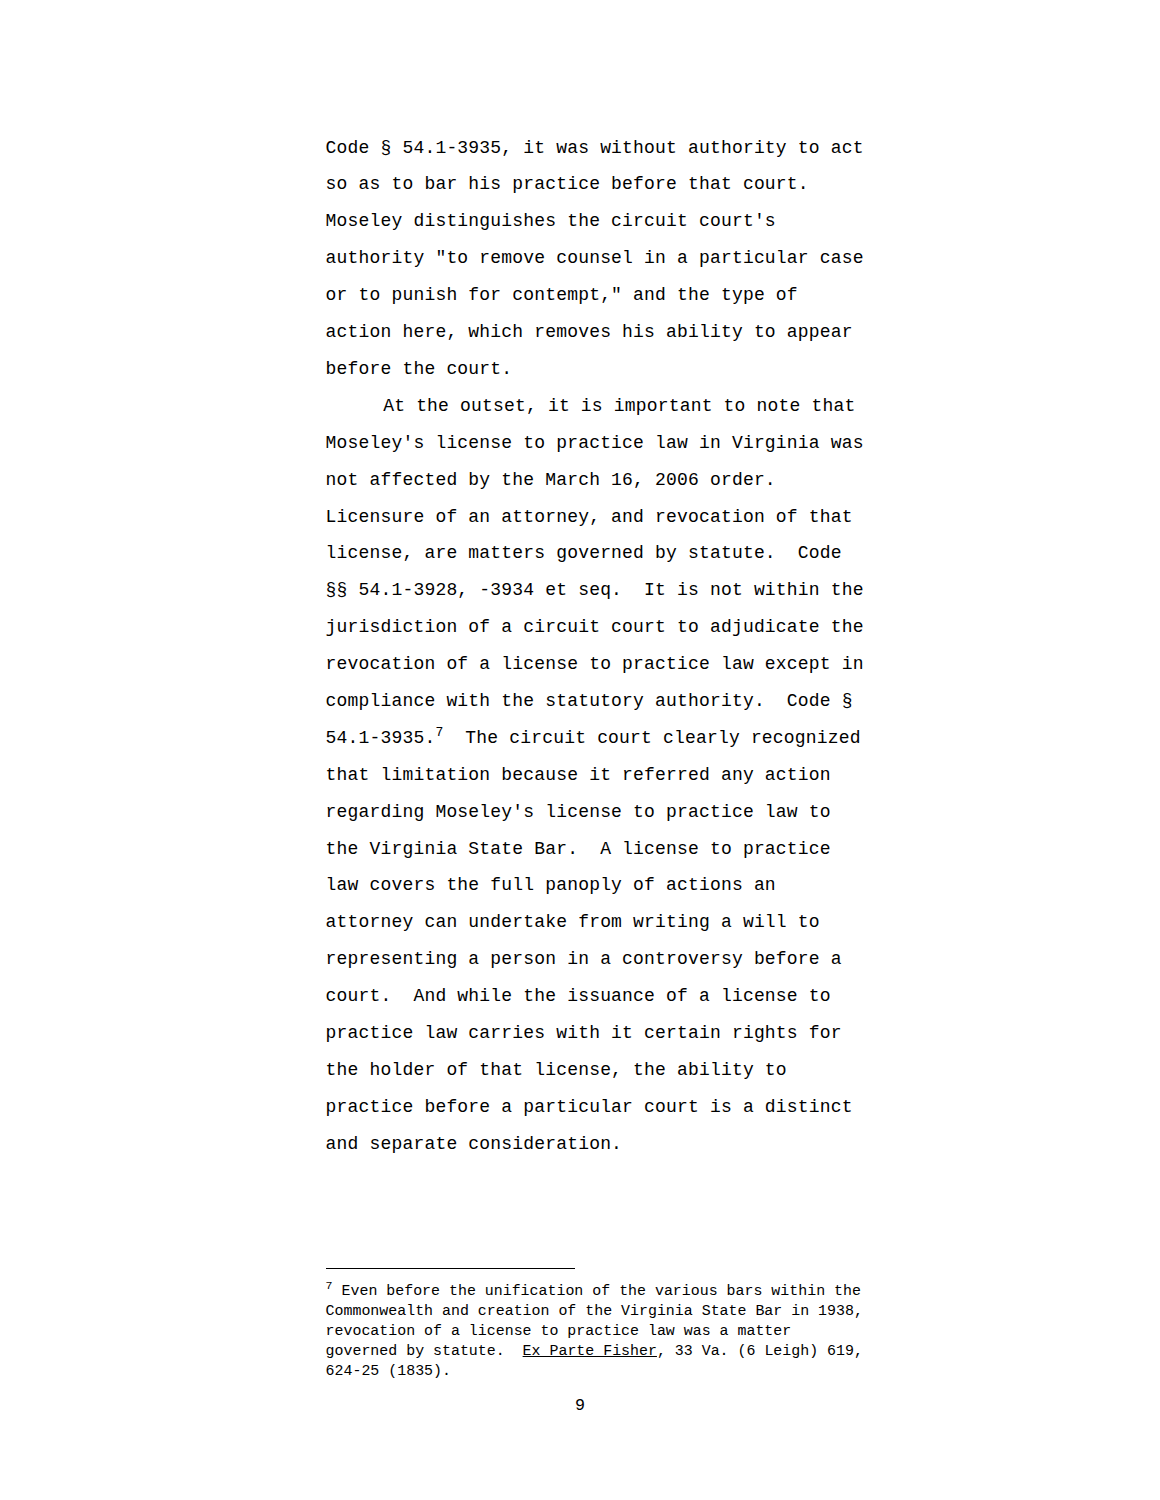Code § 54.1-3935, it was without authority to act so as to bar his practice before that court. Moseley distinguishes the circuit court's authority "to remove counsel in a particular case or to punish for contempt," and the type of action here, which removes his ability to appear before the court.
At the outset, it is important to note that Moseley's license to practice law in Virginia was not affected by the March 16, 2006 order. Licensure of an attorney, and revocation of that license, are matters governed by statute. Code §§ 54.1-3928, -3934 et seq. It is not within the jurisdiction of a circuit court to adjudicate the revocation of a license to practice law except in compliance with the statutory authority. Code § 54.1-3935.7 The circuit court clearly recognized that limitation because it referred any action regarding Moseley's license to practice law to the Virginia State Bar. A license to practice law covers the full panoply of actions an attorney can undertake from writing a will to representing a person in a controversy before a court. And while the issuance of a license to practice law carries with it certain rights for the holder of that license, the ability to practice before a particular court is a distinct and separate consideration.
7 Even before the unification of the various bars within the Commonwealth and creation of the Virginia State Bar in 1938, revocation of a license to practice law was a matter governed by statute. Ex Parte Fisher, 33 Va. (6 Leigh) 619, 624-25 (1835).
9